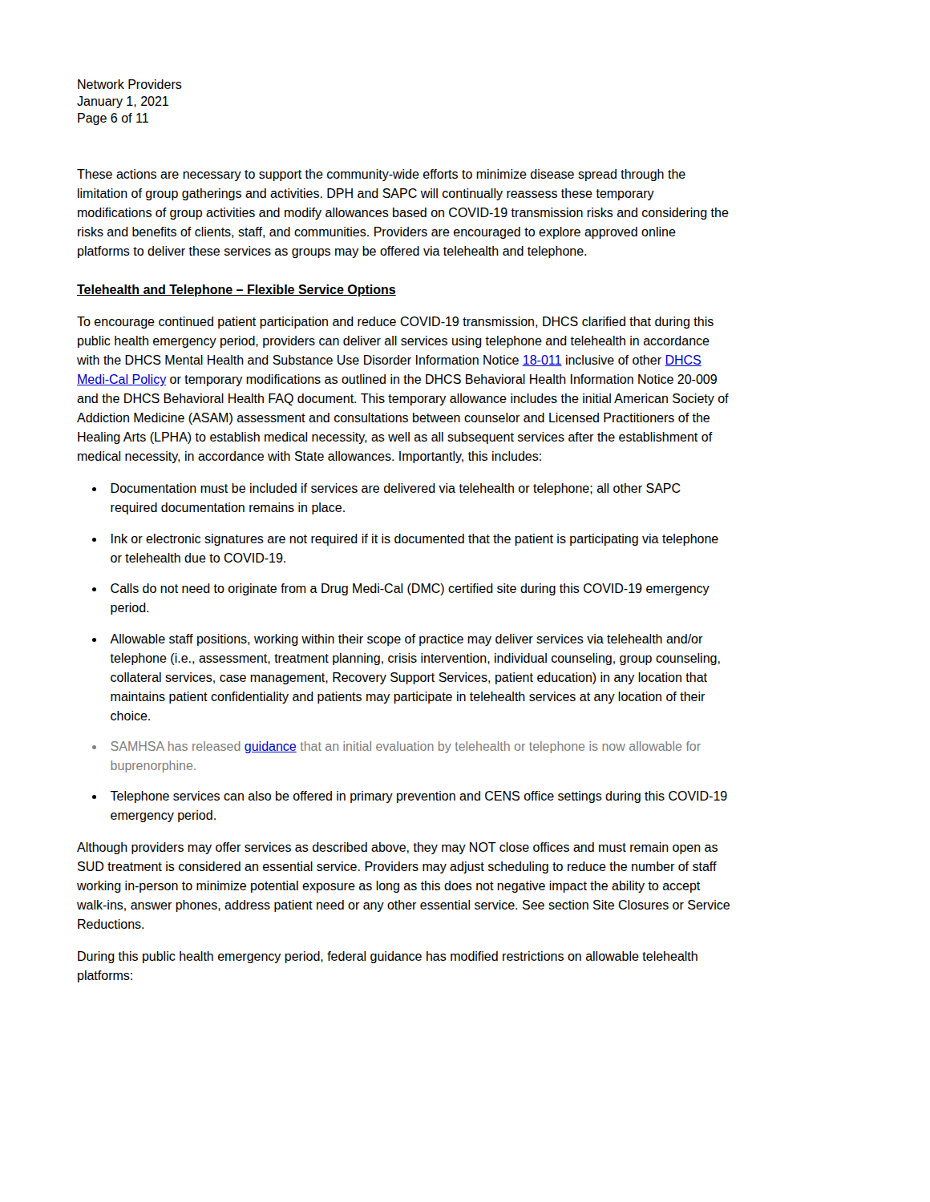Network Providers
January 1, 2021
Page 6 of 11
These actions are necessary to support the community-wide efforts to minimize disease spread through the limitation of group gatherings and activities. DPH and SAPC will continually reassess these temporary modifications of group activities and modify allowances based on COVID-19 transmission risks and considering the risks and benefits of clients, staff, and communities. Providers are encouraged to explore approved online platforms to deliver these services as groups may be offered via telehealth and telephone.
Telehealth and Telephone – Flexible Service Options
To encourage continued patient participation and reduce COVID-19 transmission, DHCS clarified that during this public health emergency period, providers can deliver all services using telephone and telehealth in accordance with the DHCS Mental Health and Substance Use Disorder Information Notice 18-011 inclusive of other DHCS Medi-Cal Policy or temporary modifications as outlined in the DHCS Behavioral Health Information Notice 20-009 and the DHCS Behavioral Health FAQ document. This temporary allowance includes the initial American Society of Addiction Medicine (ASAM) assessment and consultations between counselor and Licensed Practitioners of the Healing Arts (LPHA) to establish medical necessity, as well as all subsequent services after the establishment of medical necessity, in accordance with State allowances. Importantly, this includes:
Documentation must be included if services are delivered via telehealth or telephone; all other SAPC required documentation remains in place.
Ink or electronic signatures are not required if it is documented that the patient is participating via telephone or telehealth due to COVID-19.
Calls do not need to originate from a Drug Medi-Cal (DMC) certified site during this COVID-19 emergency period.
Allowable staff positions, working within their scope of practice may deliver services via telehealth and/or telephone (i.e., assessment, treatment planning, crisis intervention, individual counseling, group counseling, collateral services, case management, Recovery Support Services, patient education) in any location that maintains patient confidentiality and patients may participate in telehealth services at any location of their choice.
SAMHSA has released guidance that an initial evaluation by telehealth or telephone is now allowable for buprenorphine.
Telephone services can also be offered in primary prevention and CENS office settings during this COVID-19 emergency period.
Although providers may offer services as described above, they may NOT close offices and must remain open as SUD treatment is considered an essential service. Providers may adjust scheduling to reduce the number of staff working in-person to minimize potential exposure as long as this does not negative impact the ability to accept walk-ins, answer phones, address patient need or any other essential service. See section Site Closures or Service Reductions.
During this public health emergency period, federal guidance has modified restrictions on allowable telehealth platforms: